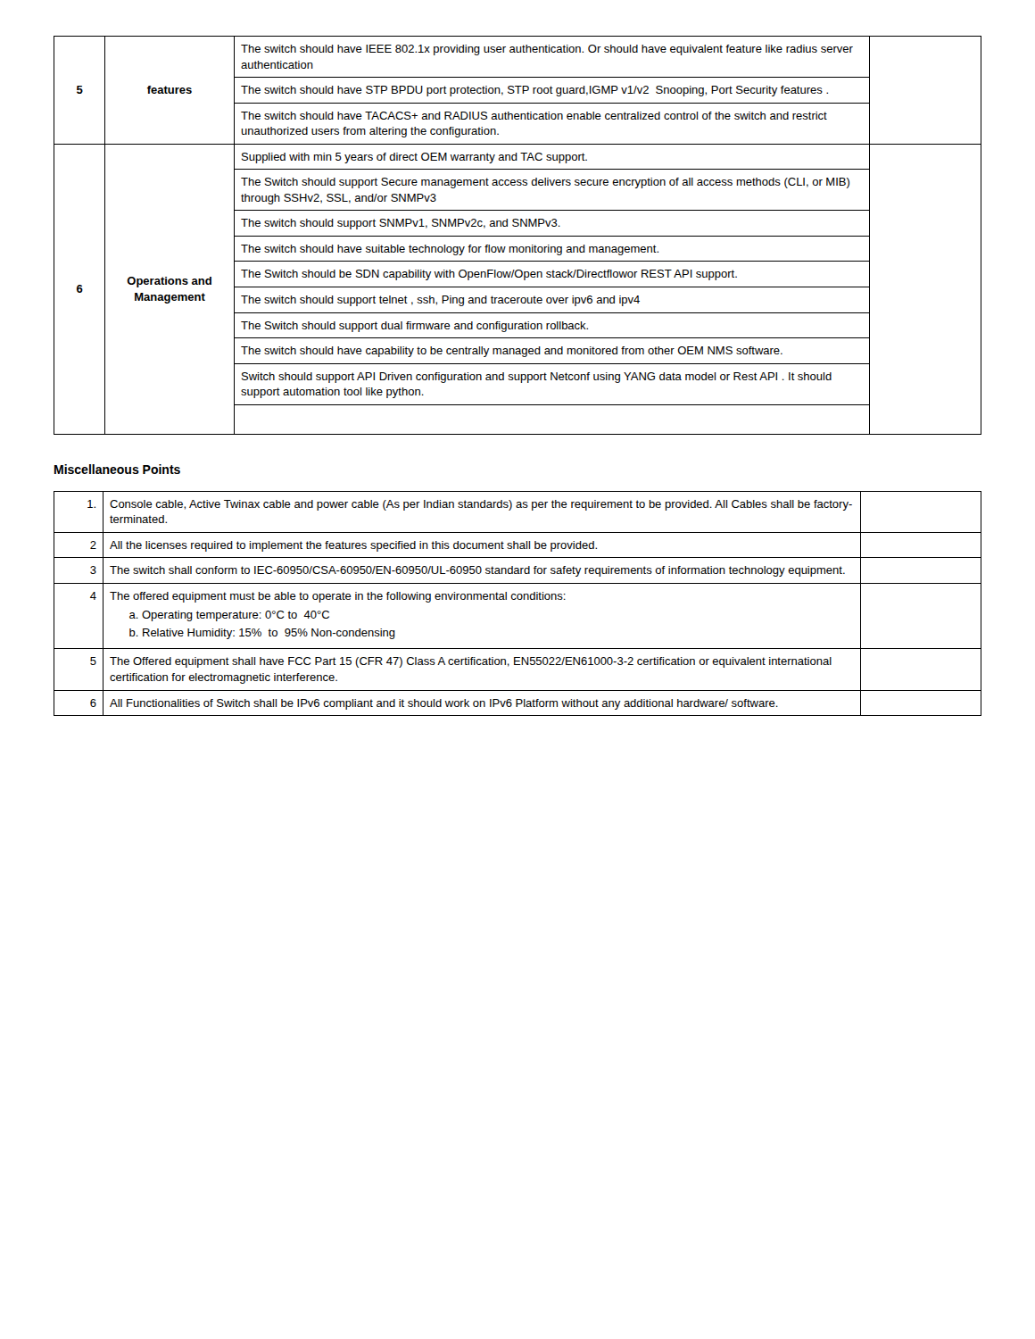| 5 | features | The switch should have IEEE 802.1x providing user authentication. Or should have equivalent feature like radius server authentication | |
| The switch should have STP BPDU port protection, STP root guard,IGMP v1/v2 Snooping, Port Security features . |
| The switch should have TACACS+ and RADIUS authentication enable centralized control of the switch and restrict unauthorized users from altering the configuration. |
| 6 | Operations and Management | Supplied with min 5 years of direct OEM warranty and TAC support. | |
| The Switch should support Secure management access delivers secure encryption of all access methods (CLI, or MIB) through SSHv2, SSL, and/or SNMPv3 |
| The switch should support SNMPv1, SNMPv2c, and SNMPv3. |
| The switch should have suitable technology for flow monitoring and management. |
| The Switch should be SDN capability with OpenFlow/Open stack/Directflowor REST API support. |
| The switch should support telnet , ssh, Ping and traceroute over ipv6 and ipv4 |
| The Switch should support dual firmware and configuration rollback. |
| The switch should have capability to be centrally managed and monitored from other OEM NMS software. |
| Switch should support API Driven configuration and support Netconf using YANG data model or Rest API . It should support automation tool like python. |
Miscellaneous Points
| 1. | Console cable, Active Twinax cable and power cable (As per Indian standards) as per the requirement to be provided. All Cables shall be factory-terminated. | |
| 2 | All the licenses required to implement the features specified in this document shall be provided. | |
| 3 | The switch shall conform to IEC-60950/CSA-60950/EN-60950/UL-60950 standard for safety requirements of information technology equipment. | |
| 4 | The offered equipment must be able to operate in the following environmental conditions: Operating temperature: 0°C to 40°C Relative Humidity: 15% to 95% Non-condensing | |
| 5 | The Offered equipment shall have FCC Part 15 (CFR 47) Class A certification, EN55022/EN61000-3-2 certification or equivalent international certification for electromagnetic interference. | |
| 6 | All Functionalities of Switch shall be IPv6 compliant and it should work on IPv6 Platform without any additional hardware/ software. | |